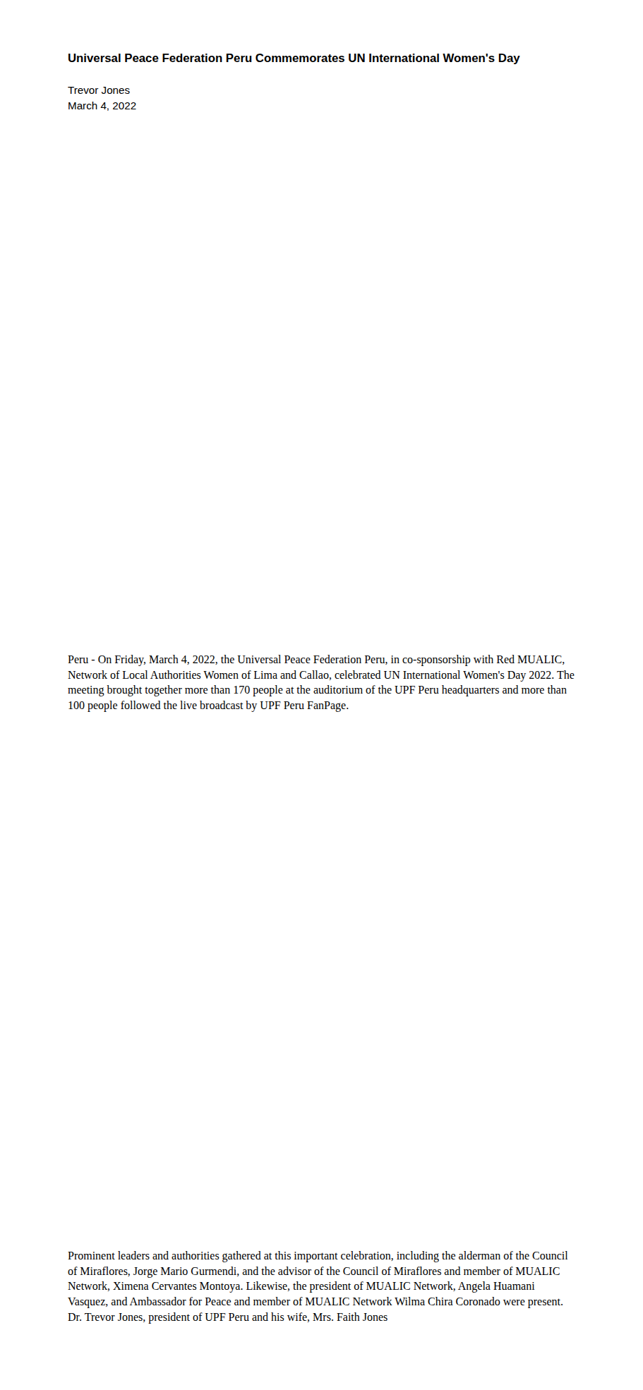Universal Peace Federation Peru Commemorates UN International Women's Day
Trevor Jones
March 4, 2022
Peru - On Friday, March 4, 2022, the Universal Peace Federation Peru, in co-sponsorship with Red MUALIC, Network of Local Authorities Women of Lima and Callao, celebrated UN International Women's Day 2022. The meeting brought together more than 170 people at the auditorium of the UPF Peru headquarters and more than 100 people followed the live broadcast by UPF Peru FanPage.
Prominent leaders and authorities gathered at this important celebration, including the alderman of the Council of Miraflores, Jorge Mario Gurmendi, and the advisor of the Council of Miraflores and member of MUALIC Network, Ximena Cervantes Montoya. Likewise, the president of MUALIC Network, Angela Huamani Vasquez, and Ambassador for Peace and member of MUALIC Network Wilma Chira Coronado were present. Dr. Trevor Jones, president of UPF Peru and his wife, Mrs. Faith Jones